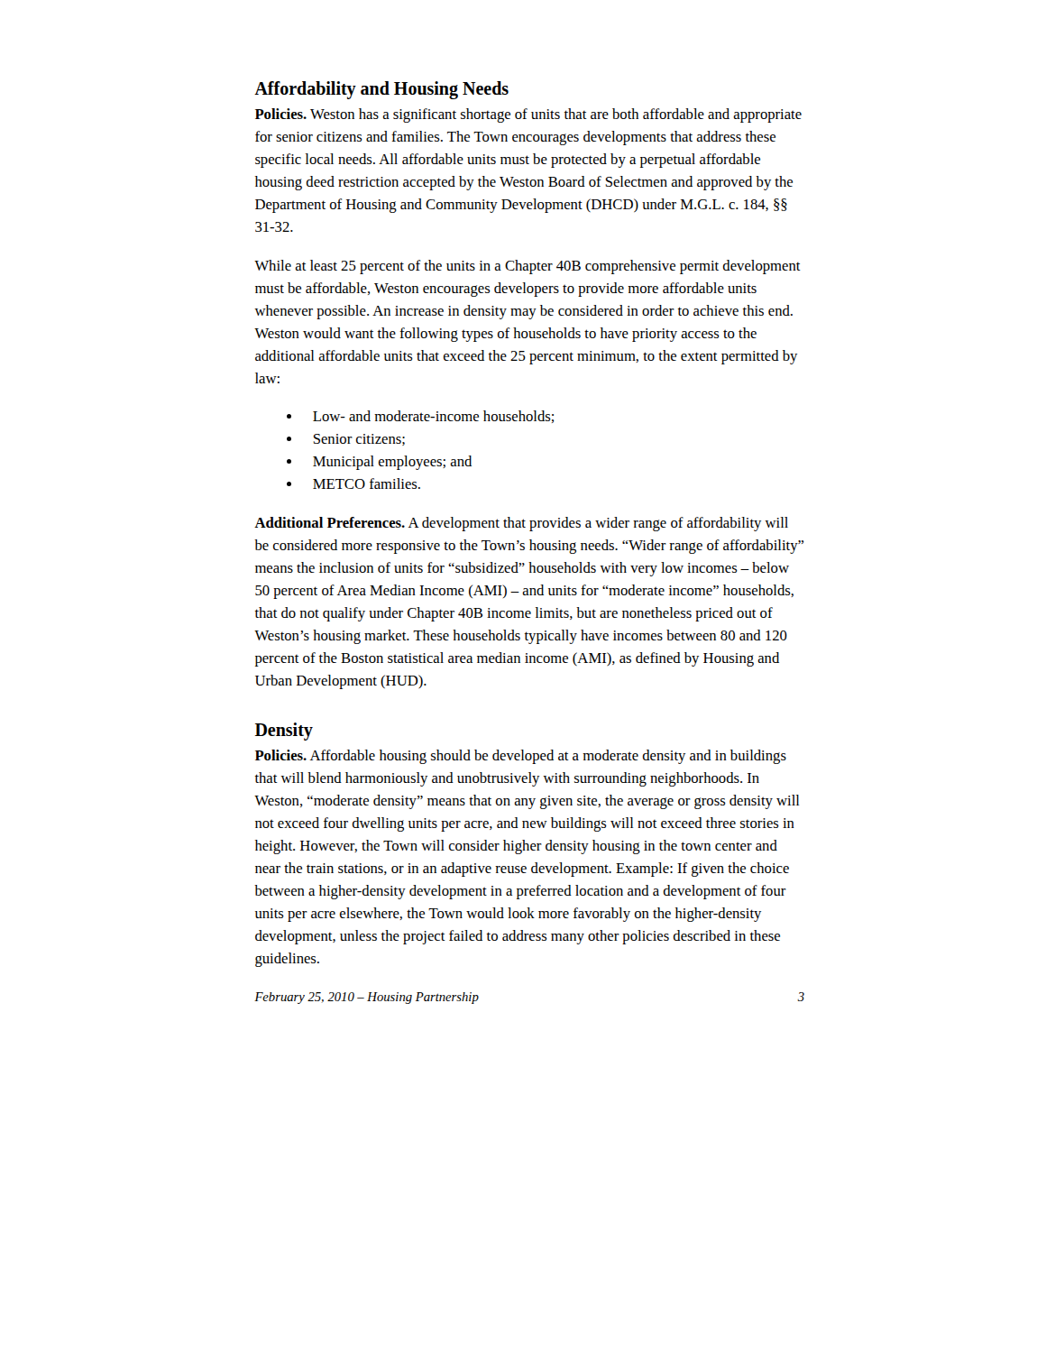Affordability and Housing Needs
Policies. Weston has a significant shortage of units that are both affordable and appropriate for senior citizens and families. The Town encourages developments that address these specific local needs. All affordable units must be protected by a perpetual affordable housing deed restriction accepted by the Weston Board of Selectmen and approved by the Department of Housing and Community Development (DHCD) under M.G.L. c. 184, §§ 31-32.
While at least 25 percent of the units in a Chapter 40B comprehensive permit development must be affordable, Weston encourages developers to provide more affordable units whenever possible. An increase in density may be considered in order to achieve this end. Weston would want the following types of households to have priority access to the additional affordable units that exceed the 25 percent minimum, to the extent permitted by law:
Low- and moderate-income households;
Senior citizens;
Municipal employees; and
METCO families.
Additional Preferences. A development that provides a wider range of affordability will be considered more responsive to the Town’s housing needs. “Wider range of affordability” means the inclusion of units for “subsidized” households with very low incomes – below 50 percent of Area Median Income (AMI) – and units for “moderate income” households, that do not qualify under Chapter 40B income limits, but are nonetheless priced out of Weston’s housing market. These households typically have incomes between 80 and 120 percent of the Boston statistical area median income (AMI), as defined by Housing and Urban Development (HUD).
Density
Policies. Affordable housing should be developed at a moderate density and in buildings that will blend harmoniously and unobtrusively with surrounding neighborhoods. In Weston, “moderate density” means that on any given site, the average or gross density will not exceed four dwelling units per acre, and new buildings will not exceed three stories in height. However, the Town will consider higher density housing in the town center and near the train stations, or in an adaptive reuse development. Example: If given the choice between a higher-density development in a preferred location and a development of four units per acre elsewhere, the Town would look more favorably on the higher-density development, unless the project failed to address many other policies described in these guidelines.
February 25, 2010 – Housing Partnership 3